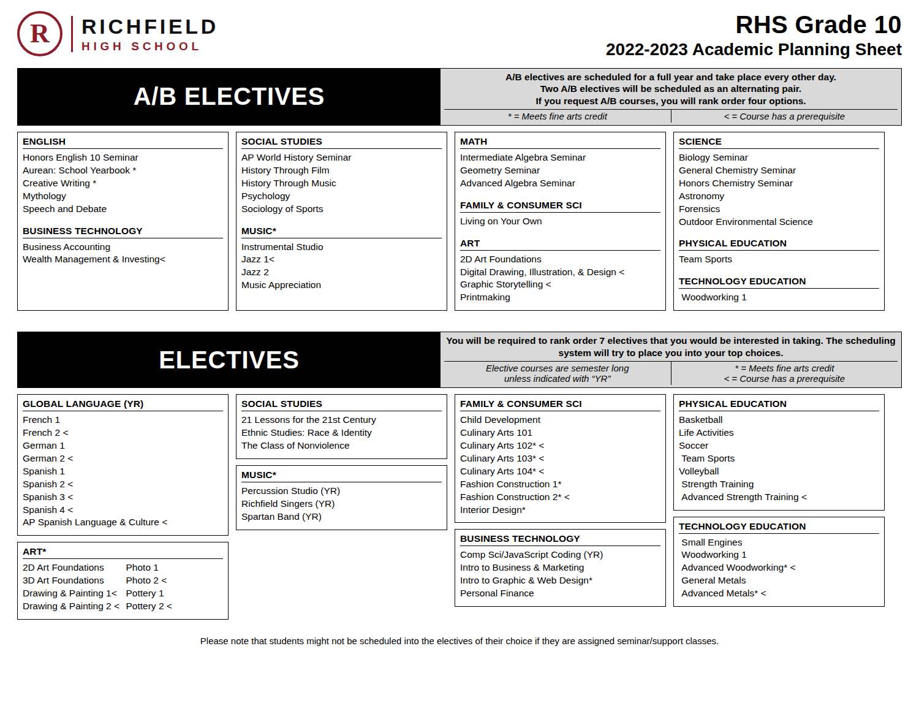R
RICHFIELD
HIGH SCHOOL
RHS Grade 10
2022-2023 Academic Planning Sheet
A/B ELECTIVES
A/B electives are scheduled for a full year and take place every other day.
Two A/B electives will be scheduled as an alternating pair.
If you request A/B courses, you will rank order four options.
* = Meets fine arts credit
< = Course has a prerequisite
ENGLISH
Honors English 10 Seminar
Aurean: School Yearbook *
Creative Writing *
Mythology
Speech and Debate
BUSINESS TECHNOLOGY
Business Accounting
Wealth Management & Investing<
SOCIAL STUDIES
AP World History Seminar
History Through Film
History Through Music
Psychology
Sociology of Sports
MUSIC*
Instrumental Studio
Jazz 1<
Jazz 2
Music Appreciation
MATH
Intermediate Algebra Seminar
Geometry Seminar
Advanced Algebra Seminar
FAMILY & CONSUMER SCI
Living on Your Own
ART
2D Art Foundations
Digital Drawing, Illustration, & Design <
Graphic Storytelling <
Printmaking
SCIENCE
Biology Seminar
General Chemistry Seminar
Honors Chemistry Seminar
Astronomy
Forensics
Outdoor Environmental Science
PHYSICAL EDUCATION
Team Sports
TECHNOLOGY EDUCATION
Woodworking 1
ELECTIVES
You will be required to rank order 7 electives that you would be interested in taking. The scheduling system will try to place you into your top choices.
Elective courses are semester long
unless indicated with “YR”
* = Meets fine arts credit
< = Course has a prerequisite
GLOBAL LANGUAGE (YR)
French 1
French 2 <
German 1
German 2 <
Spanish 1
Spanish 2 <
Spanish 3 <
Spanish 4 <
AP Spanish Language & Culture <
ART*
2D Art Foundations
3D Art Foundations
Drawing & Painting 1<
Drawing & Painting 2 <
Photo 1
Photo 2 <
Pottery 1
Pottery 2 <
SOCIAL STUDIES
21 Lessons for the 21st Century
Ethnic Studies: Race & Identity
The Class of Nonviolence
MUSIC*
Percussion Studio (YR)
Richfield Singers (YR)
Spartan Band (YR)
FAMILY & CONSUMER SCI
Child Development
Culinary Arts 101
Culinary Arts 102* <
Culinary Arts 103* <
Culinary Arts 104* <
Fashion Construction 1*
Fashion Construction 2* <
Interior Design*
BUSINESS TECHNOLOGY
Comp Sci/JavaScript Coding (YR)
Intro to Business & Marketing
Intro to Graphic & Web Design*
Personal Finance
PHYSICAL EDUCATION
Basketball
Life Activities
Soccer
Team Sports
Volleyball
Strength Training
Advanced Strength Training <
TECHNOLOGY EDUCATION
Small Engines
Woodworking 1
Advanced Woodworking* <
General Metals
Advanced Metals* <
Please note that students might not be scheduled into the electives of their choice if they are assigned seminar/support classes.